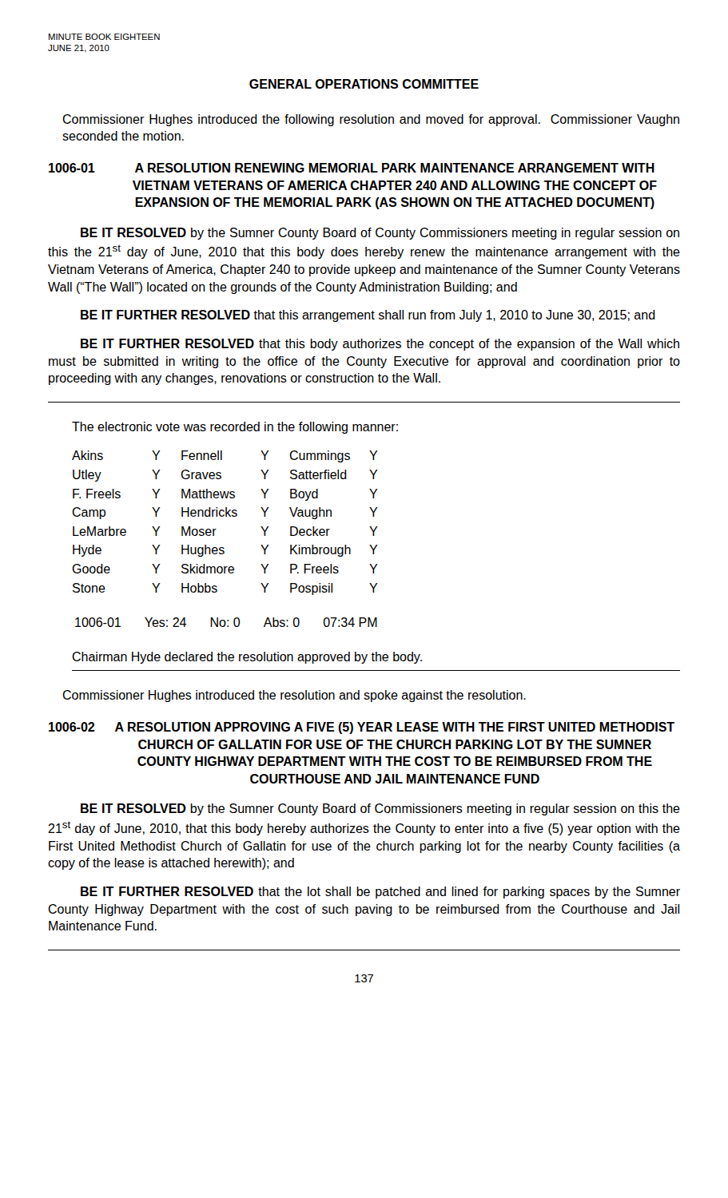MINUTE BOOK EIGHTEEN
JUNE 21, 2010
GENERAL OPERATIONS COMMITTEE
Commissioner Hughes introduced the following resolution and moved for approval. Commissioner Vaughn seconded the motion.
1006-01
A RESOLUTION RENEWING MEMORIAL PARK MAINTENANCE ARRANGEMENT WITH VIETNAM VETERANS OF AMERICA CHAPTER 240 AND ALLOWING THE CONCEPT OF EXPANSION OF THE MEMORIAL PARK (AS SHOWN ON THE ATTACHED DOCUMENT)
BE IT RESOLVED by the Sumner County Board of County Commissioners meeting in regular session on this the 21st day of June, 2010 that this body does hereby renew the maintenance arrangement with the Vietnam Veterans of America, Chapter 240 to provide upkeep and maintenance of the Sumner County Veterans Wall (“The Wall”) located on the grounds of the County Administration Building; and
BE IT FURTHER RESOLVED that this arrangement shall run from July 1, 2010 to June 30, 2015; and
BE IT FURTHER RESOLVED that this body authorizes the concept of the expansion of the Wall which must be submitted in writing to the office of the County Executive for approval and coordination prior to proceeding with any changes, renovations or construction to the Wall.
The electronic vote was recorded in the following manner:
| Akins | Y | Fennell | Y | Cummings | Y |
| Utley | Y | Graves | Y | Satterfield | Y |
| F. Freels | Y | Matthews | Y | Boyd | Y |
| Camp | Y | Hendricks | Y | Vaughn | Y |
| LeMarbre | Y | Moser | Y | Decker | Y |
| Hyde | Y | Hughes | Y | Kimbrough | Y |
| Goode | Y | Skidmore | Y | P. Freels | Y |
| Stone | Y | Hobbs | Y | Pospisil | Y |
| 1006-01 | Yes: 24 | No: 0 | Abs: 0 | 07:34 PM |
Chairman Hyde declared the resolution approved by the body.
Commissioner Hughes introduced the resolution and spoke against the resolution.
1006-02
A RESOLUTION APPROVING A FIVE (5) YEAR LEASE WITH THE FIRST UNITED METHODIST CHURCH OF GALLATIN FOR USE OF THE CHURCH PARKING LOT BY THE SUMNER COUNTY HIGHWAY DEPARTMENT WITH THE COST TO BE REIMBURSED FROM THE COURTHOUSE AND JAIL MAINTENANCE FUND
BE IT RESOLVED by the Sumner County Board of Commissioners meeting in regular session on this the 21st day of June, 2010, that this body hereby authorizes the County to enter into a five (5) year option with the First United Methodist Church of Gallatin for use of the church parking lot for the nearby County facilities (a copy of the lease is attached herewith); and
BE IT FURTHER RESOLVED that the lot shall be patched and lined for parking spaces by the Sumner County Highway Department with the cost of such paving to be reimbursed from the Courthouse and Jail Maintenance Fund.
137